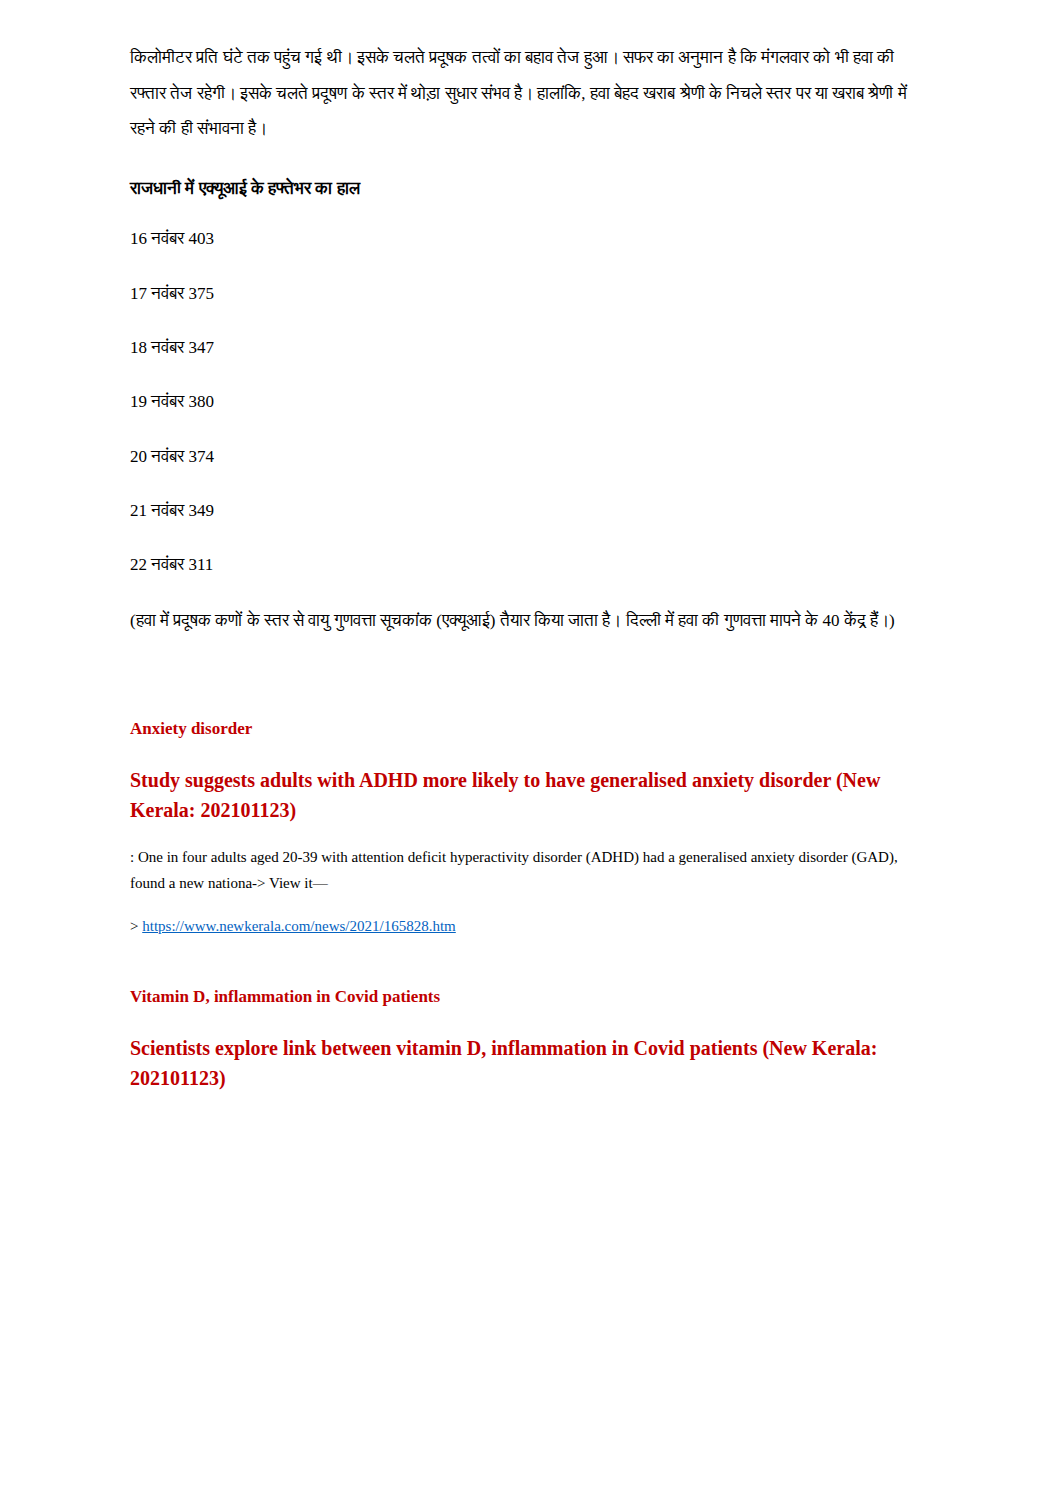किलोमीटर प्रति घंटे तक पहुंच गई थी। इसके चलते प्रदूषक तत्वों का बहाव तेज हुआ। सफर का अनुमान है कि मंगलवार को भी हवा की रफ्तार तेज रहेगी। इसके चलते प्रदूषण के स्तर में थोड़ा सुधार संभव है। हालांकि, हवा बेहद खराब श्रेणी के निचले स्तर पर या खराब श्रेणी में रहने की ही संभावना है।
राजधानी में एक्यूआई के हफ्तेभर का हाल
16 नवंबर 403
17 नवंबर 375
18 नवंबर 347
19 नवंबर 380
20 नवंबर 374
21 नवंबर 349
22 नवंबर 311
(हवा में प्रदूषक कणों के स्तर से वायु गुणवत्ता सूचकांक (एक्यूआई) तैयार किया जाता है। दिल्ली में हवा की गुणवत्ता मापने के 40 केंद्र हैं।)
Anxiety disorder
Study suggests adults with ADHD more likely to have generalised anxiety disorder (New Kerala: 202101123)
: One in four adults aged 20-39 with attention deficit hyperactivity disorder (ADHD) had a generalised anxiety disorder (GAD), found a new nationa-> View it—
> https://www.newkerala.com/news/2021/165828.htm
Vitamin D, inflammation in Covid patients
Scientists explore link between vitamin D, inflammation in Covid patients (New Kerala: 202101123)